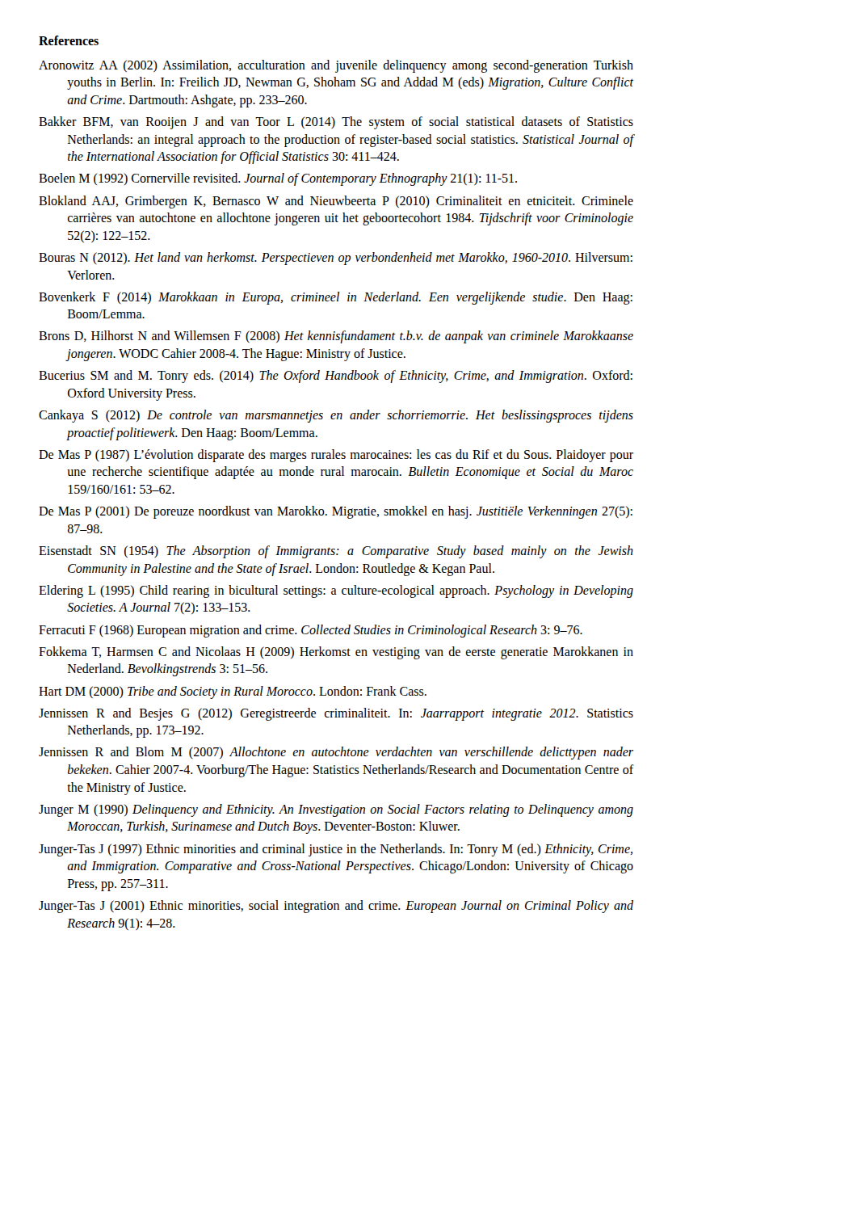References
Aronowitz AA (2002) Assimilation, acculturation and juvenile delinquency among second-generation Turkish youths in Berlin. In: Freilich JD, Newman G, Shoham SG and Addad M (eds) Migration, Culture Conflict and Crime. Dartmouth: Ashgate, pp. 233–260.
Bakker BFM, van Rooijen J and van Toor L (2014) The system of social statistical datasets of Statistics Netherlands: an integral approach to the production of register-based social statistics. Statistical Journal of the International Association for Official Statistics 30: 411–424.
Boelen M (1992) Cornerville revisited. Journal of Contemporary Ethnography 21(1): 11-51.
Blokland AAJ, Grimbergen K, Bernasco W and Nieuwbeerta P (2010) Criminaliteit en etniciteit. Criminele carrières van autochtone en allochtone jongeren uit het geboortecohort 1984. Tijdschrift voor Criminologie 52(2): 122–152.
Bouras N (2012). Het land van herkomst. Perspectieven op verbondenheid met Marokko, 1960-2010. Hilversum: Verloren.
Bovenkerk F (2014) Marokkaan in Europa, crimineel in Nederland. Een vergelijkende studie. Den Haag: Boom/Lemma.
Brons D, Hilhorst N and Willemsen F (2008) Het kennisfundament t.b.v. de aanpak van criminele Marokkaanse jongeren. WODC Cahier 2008-4. The Hague: Ministry of Justice.
Bucerius SM and M. Tonry eds. (2014) The Oxford Handbook of Ethnicity, Crime, and Immigration. Oxford: Oxford University Press.
Cankaya S (2012) De controle van marsmannetjes en ander schorriemorrie. Het beslissingsproces tijdens proactief politiewerk. Den Haag: Boom/Lemma.
De Mas P (1987) L’évolution disparate des marges rurales marocaines: les cas du Rif et du Sous. Plaidoyer pour une recherche scientifique adaptée au monde rural marocain. Bulletin Economique et Social du Maroc 159/160/161: 53–62.
De Mas P (2001) De poreuze noordkust van Marokko. Migratie, smokkel en hasj. Justitiële Verkenningen 27(5): 87–98.
Eisenstadt SN (1954) The Absorption of Immigrants: a Comparative Study based mainly on the Jewish Community in Palestine and the State of Israel. London: Routledge & Kegan Paul.
Eldering L (1995) Child rearing in bicultural settings: a culture-ecological approach. Psychology in Developing Societies. A Journal 7(2): 133–153.
Ferracuti F (1968) European migration and crime. Collected Studies in Criminological Research 3: 9–76.
Fokkema T, Harmsen C and Nicolaas H (2009) Herkomst en vestiging van de eerste generatie Marokkanen in Nederland. Bevolkingstrends 3: 51–56.
Hart DM (2000) Tribe and Society in Rural Morocco. London: Frank Cass.
Jennissen R and Besjes G (2012) Geregistreerde criminaliteit. In: Jaarrapport integratie 2012. Statistics Netherlands, pp. 173–192.
Jennissen R and Blom M (2007) Allochtone en autochtone verdachten van verschillende delicttypen nader bekeken. Cahier 2007-4. Voorburg/The Hague: Statistics Netherlands/Research and Documentation Centre of the Ministry of Justice.
Junger M (1990) Delinquency and Ethnicity. An Investigation on Social Factors relating to Delinquency among Moroccan, Turkish, Surinamese and Dutch Boys. Deventer-Boston: Kluwer.
Junger-Tas J (1997) Ethnic minorities and criminal justice in the Netherlands. In: Tonry M (ed.) Ethnicity, Crime, and Immigration. Comparative and Cross-National Perspectives. Chicago/London: University of Chicago Press, pp. 257–311.
Junger-Tas J (2001) Ethnic minorities, social integration and crime. European Journal on Criminal Policy and Research 9(1): 4–28.